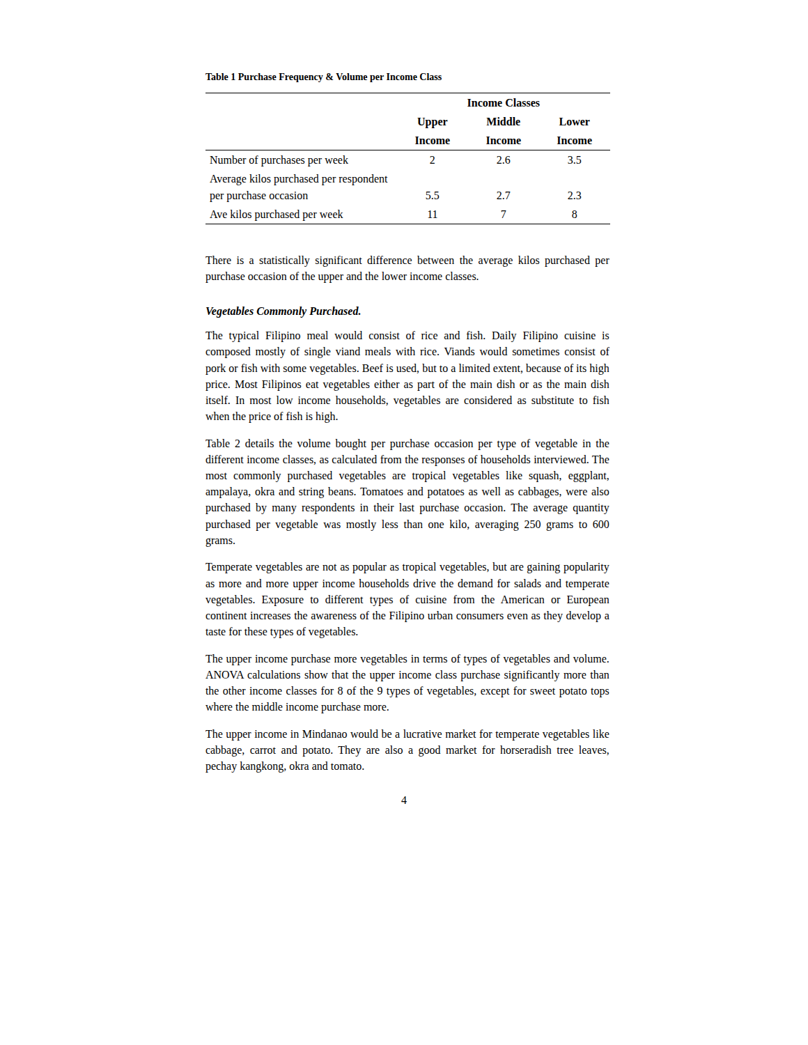Table 1 Purchase Frequency & Volume per Income Class
| | Income Classes |
| | Upper | Middle | Lower |
| | Income | Income | Income |
| Number of purchases per week | 2 | 2.6 | 3.5 |
| Average kilos purchased per respondent per purchase occasion | 5.5 | 2.7 | 2.3 |
| Ave kilos purchased per week | 11 | 7 | 8 |
There is a statistically significant difference between the average kilos purchased per purchase occasion of the upper and the lower income classes.
Vegetables Commonly Purchased.
The typical Filipino meal would consist of rice and fish. Daily Filipino cuisine is composed mostly of single viand meals with rice. Viands would sometimes consist of pork or fish with some vegetables. Beef is used, but to a limited extent, because of its high price. Most Filipinos eat vegetables either as part of the main dish or as the main dish itself. In most low income households, vegetables are considered as substitute to fish when the price of fish is high.
Table 2 details the volume bought per purchase occasion per type of vegetable in the different income classes, as calculated from the responses of households interviewed. The most commonly purchased vegetables are tropical vegetables like squash, eggplant, ampalaya, okra and string beans. Tomatoes and potatoes as well as cabbages, were also purchased by many respondents in their last purchase occasion. The average quantity purchased per vegetable was mostly less than one kilo, averaging 250 grams to 600 grams.
Temperate vegetables are not as popular as tropical vegetables, but are gaining popularity as more and more upper income households drive the demand for salads and temperate vegetables. Exposure to different types of cuisine from the American or European continent increases the awareness of the Filipino urban consumers even as they develop a taste for these types of vegetables.
The upper income purchase more vegetables in terms of types of vegetables and volume. ANOVA calculations show that the upper income class purchase significantly more than the other income classes for 8 of the 9 types of vegetables, except for sweet potato tops where the middle income purchase more.
The upper income in Mindanao would be a lucrative market for temperate vegetables like cabbage, carrot and potato. They are also a good market for horseradish tree leaves, pechay kangkong, okra and tomato.
4